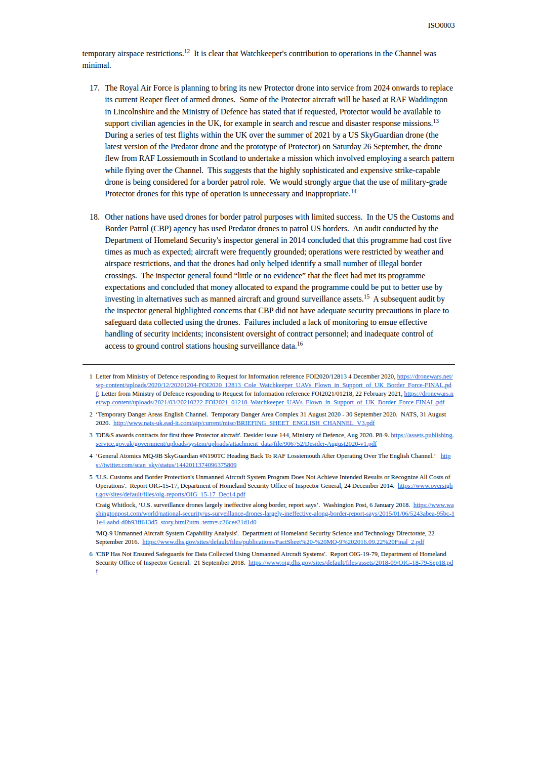ISO0003
temporary airspace restrictions.12 It is clear that Watchkeeper's contribution to operations in the Channel was minimal.
The Royal Air Force is planning to bring its new Protector drone into service from 2024 onwards to replace its current Reaper fleet of armed drones. Some of the Protector aircraft will be based at RAF Waddington in Lincolnshire and the Ministry of Defence has stated that if requested, Protector would be available to support civilian agencies in the UK, for example in search and rescue and disaster response missions.13 During a series of test flights within the UK over the summer of 2021 by a US SkyGuardian drone (the latest version of the Predator drone and the prototype of Protector) on Saturday 26 September, the drone flew from RAF Lossiemouth in Scotland to undertake a mission which involved employing a search pattern while flying over the Channel. This suggests that the highly sophisticated and expensive strike-capable drone is being considered for a border patrol role. We would strongly argue that the use of military-grade Protector drones for this type of operation is unnecessary and inappropriate.14
Other nations have used drones for border patrol purposes with limited success. In the US the Customs and Border Patrol (CBP) agency has used Predator drones to patrol US borders. An audit conducted by the Department of Homeland Security's inspector general in 2014 concluded that this programme had cost five times as much as expected; aircraft were frequently grounded; operations were restricted by weather and airspace restrictions, and that the drones had only helped identify a small number of illegal border crossings. The inspector general found “little or no evidence” that the fleet had met its programme expectations and concluded that money allocated to expand the programme could be put to better use by investing in alternatives such as manned aircraft and ground surveillance assets.15 A subsequent audit by the inspector general highlighted concerns that CBP did not have adequate security precautions in place to safeguard data collected using the drones. Failures included a lack of monitoring to ensue effective handling of security incidents; inconsistent oversight of contract personnel; and inadequate control of access to ground control stations housing surveillance data.16
Letter from Ministry of Defence responding to Request for Information reference FOI2020/12813 4 December 2020, https://dronewars.net/wp-content/uploads/2020/12/20201204-FOI2020_12813_Cole_Watchkeeper_UAVs_Flown_in_Support_of_UK_Border_Force-FINAL.pdf; Letter from Ministry of Defence responding to Request for Information reference FOI2021/01218, 22 February 2021, https://dronewars.net/wp-content/uploads/2021/03/20210222-FOI2021_01218_Watchkeeper_UAVs_Flown_in_Support_of_UK_Border_Force-FINAL.pdf
‘Temporary Danger Areas English Channel. Temporary Danger Area Complex 31 August 2020 - 30 September 2020. NATS, 31 August 2020. http://www.nats-uk.ead-it.com/aip/current/misc/BRIEFING_SHEET_ENGLISH_CHANNEL_V3.pdf
'DE&S awards contracts for first three Protector aircraft'. Desider issue 144, Ministry of Defence, Aug 2020. P8-9. https://assets.publishing.service.gov.uk/government/uploads/system/uploads/attachment_data/file/906752/Desider-August2020-v1.pdf
‘General Atomics MQ-9B SkyGuardian #N190TC Heading Back To RAF Lossiemouth After Operating Over The English Channel.’ https://twitter.com/scan_sky/status/1442011374096375809
'U.S. Customs and Border Protection's Unmanned Aircraft System Program Does Not Achieve Intended Results or Recognize All Costs of Operations'. Report OIG-15-17, Department of Homeland Security Office of Inspector General, 24 December 2014. https://www.oversight.gov/sites/default/files/oig-reports/OIG_15-17_Dec14.pdf
Craig Whitlock, ‘U.S. surveillance drones largely ineffective along border, report says’. Washington Post, 6 January 2018. https://www.washingtonpost.com/world/national-security/us-surveillance-drones-largely-ineffective-along-border-report-says/2015/01/06/5243abea-95bc-11e4-aabd-d0b93ff613d5_story.html?utm_term=.c26cee21d1d0
'MQ-9 Unmanned Aircraft System Capability Analysis'. Department of Homeland Security Science and Technology Directorate, 22 September 2016. https://www.dhs.gov/sites/default/files/publications/FactSheet%20-%20MQ-9%202016.09.22%20Final_2.pdf
'CBP Has Not Ensured Safeguards for Data Collected Using Unmanned Aircraft Systems'. Report OIG-19-79, Department of Homeland Security Office of Inspector General. 21 September 2018. https://www.oig.dhs.gov/sites/default/files/assets/2018-09/OIG-18-79-Sep18.pdf